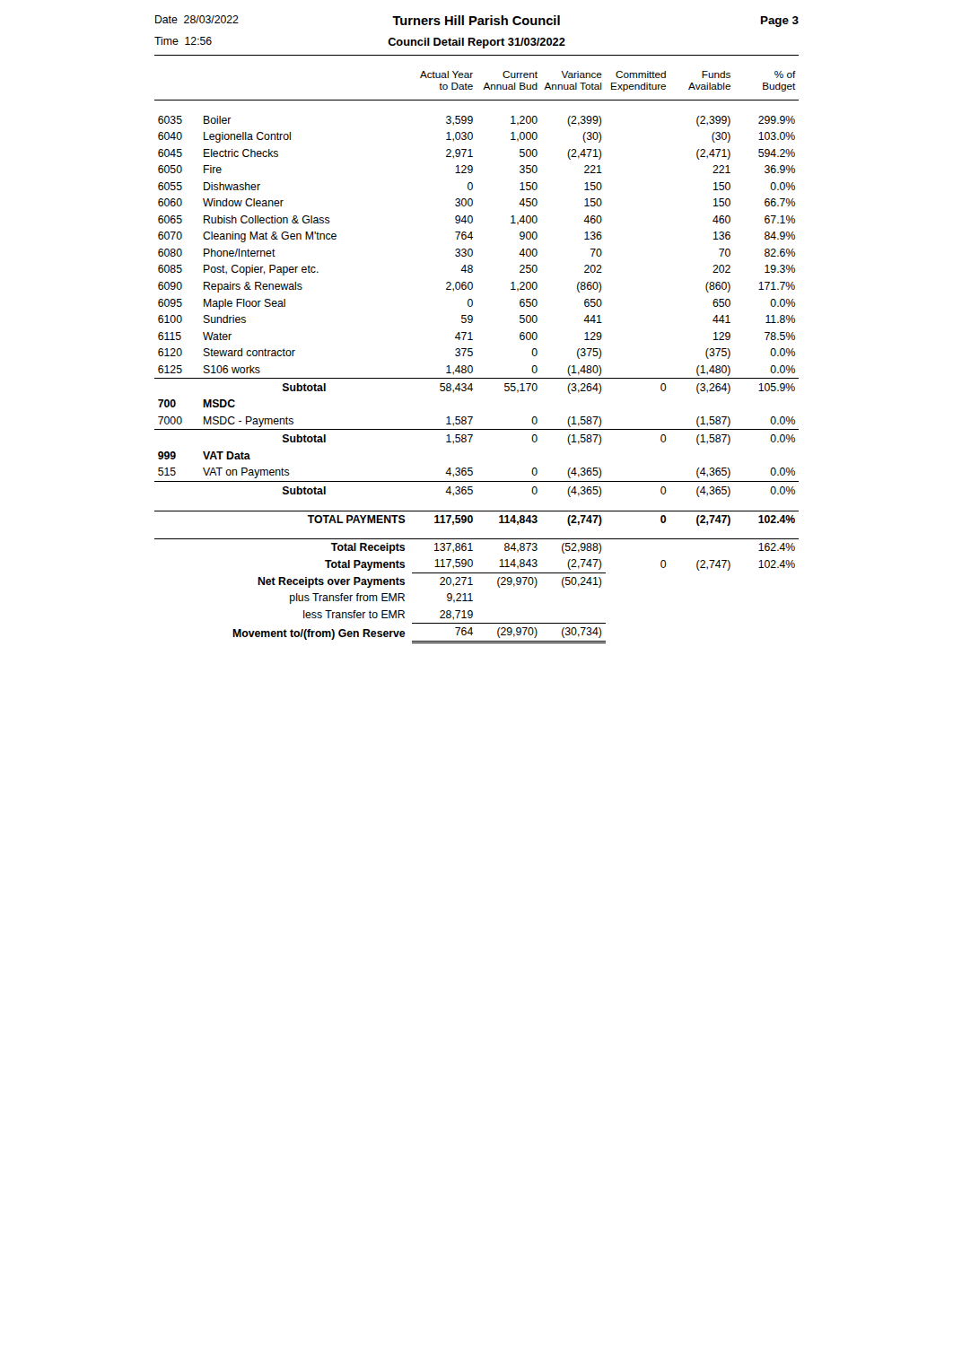| Date 28/03/2022 | Turners Hill Parish Council | Page 3 |
| Time 12:56 | Council Detail Report 31/03/2022 | |
| | Actual Year to Date | Current Annual Bud | Variance Annual Total | Committed Expenditure | Funds Available | % of Budget |
| --- | --- | --- | --- | --- | --- | --- |
| 6035 | Boiler | 3,599 | 1,200 | (2,399) | | (2,399) | 299.9% |
| 6040 | Legionella Control | 1,030 | 1,000 | (30) | | (30) | 103.0% |
| 6045 | Electric Checks | 2,971 | 500 | (2,471) | | (2,471) | 594.2% |
| 6050 | Fire | 129 | 350 | 221 | | 221 | 36.9% |
| 6055 | Dishwasher | 0 | 150 | 150 | | 150 | 0.0% |
| 6060 | Window Cleaner | 300 | 450 | 150 | | 150 | 66.7% |
| 6065 | Rubish Collection & Glass | 940 | 1,400 | 460 | | 460 | 67.1% |
| 6070 | Cleaning Mat & Gen M'tnce | 764 | 900 | 136 | | 136 | 84.9% |
| 6080 | Phone/Internet | 330 | 400 | 70 | | 70 | 82.6% |
| 6085 | Post, Copier, Paper etc. | 48 | 250 | 202 | | 202 | 19.3% |
| 6090 | Repairs & Renewals | 2,060 | 1,200 | (860) | | (860) | 171.7% |
| 6095 | Maple Floor Seal | 0 | 650 | 650 | | 650 | 0.0% |
| 6100 | Sundries | 59 | 500 | 441 | | 441 | 11.8% |
| 6115 | Water | 471 | 600 | 129 | | 129 | 78.5% |
| 6120 | Steward contractor | 375 | 0 | (375) | | (375) | 0.0% |
| 6125 | S106 works | 1,480 | 0 | (1,480) | | (1,480) | 0.0% |
| | Subtotal | 58,434 | 55,170 | (3,264) | 0 | (3,264) | 105.9% |
| 700 | MSDC | |
| 7000 | MSDC - Payments | 1,587 | 0 | (1,587) | | (1,587) | 0.0% |
| | Subtotal | 1,587 | 0 | (1,587) | 0 | (1,587) | 0.0% |
| 999 | VAT Data | |
| 515 | VAT on Payments | 4,365 | 0 | (4,365) | | (4,365) | 0.0% |
| | Subtotal | 4,365 | 0 | (4,365) | 0 | (4,365) | 0.0% |
| TOTAL PAYMENTS | 117,590 | 114,843 | (2,747) | 0 | (2,747) | 102.4% |
| Total Receipts | 137,861 | 84,873 | (52,988) | | | 162.4% |
| Total Payments | 117,590 | 114,843 | (2,747) | 0 | (2,747) | 102.4% |
| Net Receipts over Payments | 20,271 | (29,970) | (50,241) | | | |
| plus Transfer from EMR | 9,211 | | | | | |
| less Transfer to EMR | 28,719 | | | | | |
| Movement to/(from) Gen Reserve | 764 | (29,970) | (30,734) | | | |